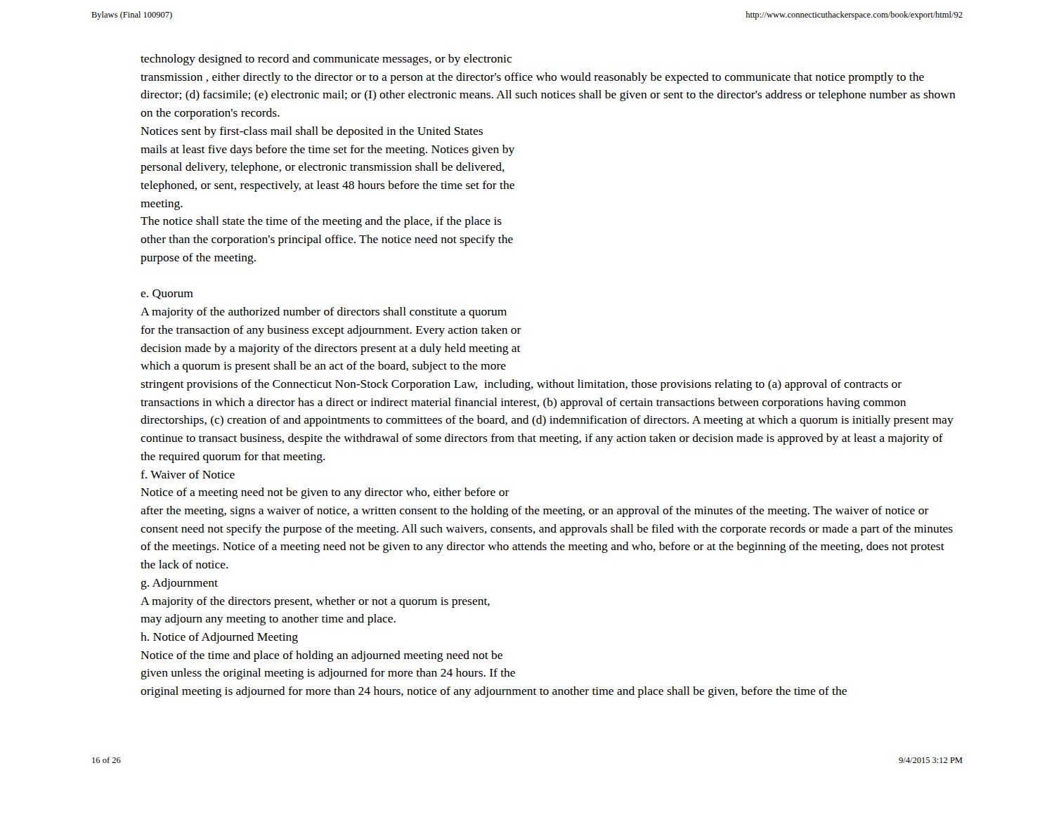Bylaws (Final 100907)
http://www.connecticuthackerspace.com/book/export/html/92
technology designed to record and communicate messages, or by electronic
transmission , either directly to the director or to a person at the director's office who would reasonably be expected to communicate that notice promptly to the director; (d) facsimile; (e) electronic mail; or (I) other electronic means. All such notices shall be given or sent to the director's address or telephone number as shown on the corporation's records.
Notices sent by first-class mail shall be deposited in the United States
mails at least five days before the time set for the meeting. Notices given by
personal delivery, telephone, or electronic transmission shall be delivered,
telephoned, or sent, respectively, at least 48 hours before the time set for the
meeting.
The notice shall state the time of the meeting and the place, if the place is
other than the corporation's principal office. The notice need not specify the
purpose of the meeting.
e. Quorum
A majority of the authorized number of directors shall constitute a quorum
for the transaction of any business except adjournment. Every action taken or
decision made by a majority of the directors present at a duly held meeting at
which a quorum is present shall be an act of the board, subject to the more
stringent provisions of the Connecticut Non-Stock Corporation Law, including, without limitation, those provisions relating to (a) approval of contracts or transactions in which a director has a direct or indirect material financial interest, (b) approval of certain transactions between corporations having common directorships, (c) creation of and appointments to committees of the board, and (d) indemnification of directors. A meeting at which a quorum is initially present may continue to transact business, despite the withdrawal of some directors from that meeting, if any action taken or decision made is approved by at least a majority of the required quorum for that meeting.
f. Waiver of Notice
Notice of a meeting need not be given to any director who, either before or
after the meeting, signs a waiver of notice, a written consent to the holding of the meeting, or an approval of the minutes of the meeting. The waiver of notice or consent need not specify the purpose of the meeting. All such waivers, consents, and approvals shall be filed with the corporate records or made a part of the minutes of the meetings. Notice of a meeting need not be given to any director who attends the meeting and who, before or at the beginning of the meeting, does not protest the lack of notice.
g. Adjournment
A majority of the directors present, whether or not a quorum is present,
may adjourn any meeting to another time and place.
h. Notice of Adjourned Meeting
Notice of the time and place of holding an adjourned meeting need not be
given unless the original meeting is adjourned for more than 24 hours. If the
original meeting is adjourned for more than 24 hours, notice of any adjournment to another time and place shall be given, before the time of the
16 of 26
9/4/2015 3:12 PM